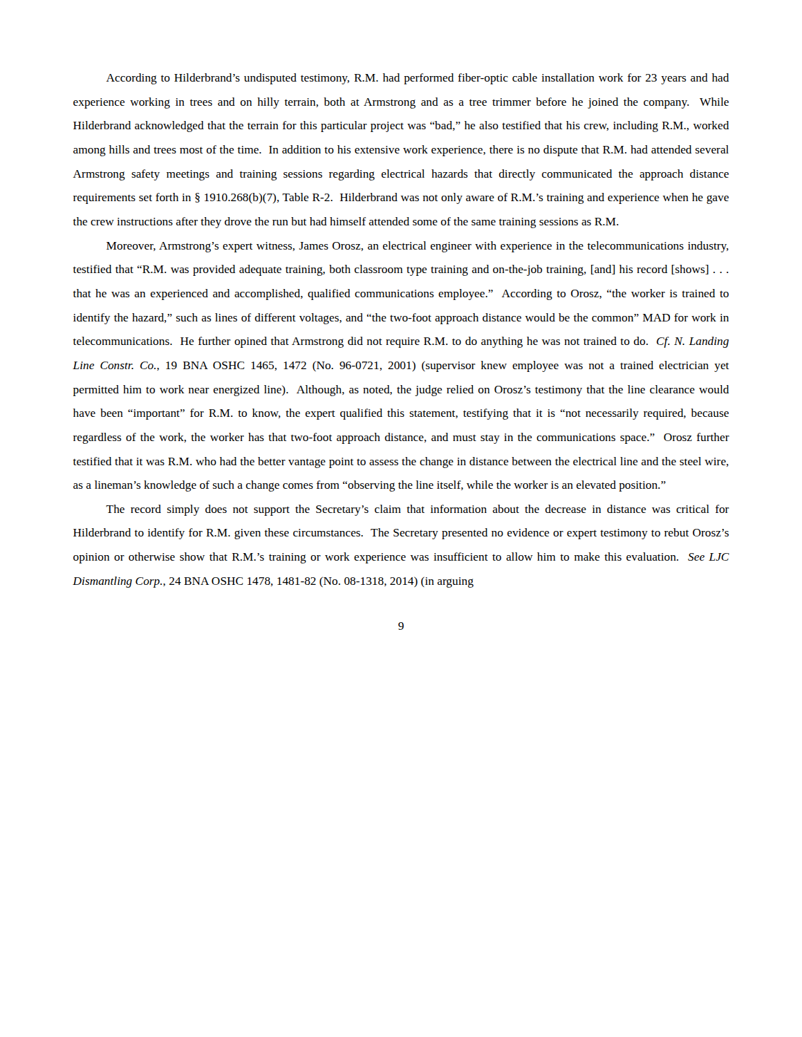According to Hilderbrand’s undisputed testimony, R.M. had performed fiber-optic cable installation work for 23 years and had experience working in trees and on hilly terrain, both at Armstrong and as a tree trimmer before he joined the company. While Hilderbrand acknowledged that the terrain for this particular project was “bad,” he also testified that his crew, including R.M., worked among hills and trees most of the time. In addition to his extensive work experience, there is no dispute that R.M. had attended several Armstrong safety meetings and training sessions regarding electrical hazards that directly communicated the approach distance requirements set forth in § 1910.268(b)(7), Table R-2. Hilderbrand was not only aware of R.M.’s training and experience when he gave the crew instructions after they drove the run but had himself attended some of the same training sessions as R.M.
Moreover, Armstrong’s expert witness, James Orosz, an electrical engineer with experience in the telecommunications industry, testified that “R.M. was provided adequate training, both classroom type training and on-the-job training, [and] his record [shows] . . . that he was an experienced and accomplished, qualified communications employee.” According to Orosz, “the worker is trained to identify the hazard,” such as lines of different voltages, and “the two-foot approach distance would be the common” MAD for work in telecommunications. He further opined that Armstrong did not require R.M. to do anything he was not trained to do. Cf. N. Landing Line Constr. Co., 19 BNA OSHC 1465, 1472 (No. 96-0721, 2001) (supervisor knew employee was not a trained electrician yet permitted him to work near energized line). Although, as noted, the judge relied on Orosz’s testimony that the line clearance would have been “important” for R.M. to know, the expert qualified this statement, testifying that it is “not necessarily required, because regardless of the work, the worker has that two-foot approach distance, and must stay in the communications space.” Orosz further testified that it was R.M. who had the better vantage point to assess the change in distance between the electrical line and the steel wire, as a lineman’s knowledge of such a change comes from “observing the line itself, while the worker is an elevated position.”
The record simply does not support the Secretary’s claim that information about the decrease in distance was critical for Hilderbrand to identify for R.M. given these circumstances. The Secretary presented no evidence or expert testimony to rebut Orosz’s opinion or otherwise show that R.M.’s training or work experience was insufficient to allow him to make this evaluation. See LJC Dismantling Corp., 24 BNA OSHC 1478, 1481-82 (No. 08-1318, 2014) (in arguing
9